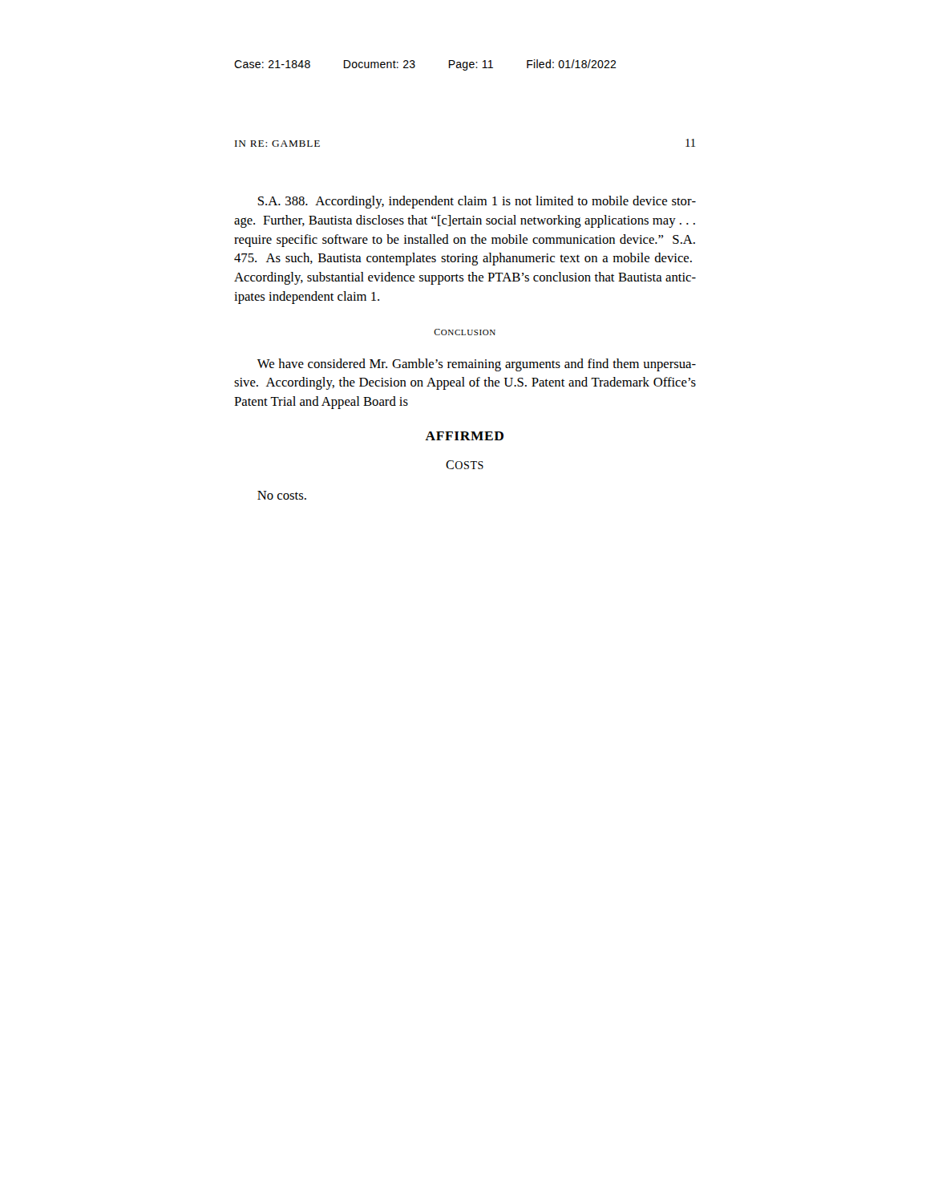Case: 21-1848 Document: 23 Page: 11 Filed: 01/18/2022
In re: Gamble 11
S.A. 388. Accordingly, independent claim 1 is not limited to mobile device storage. Further, Bautista discloses that “[c]ertain social networking applications may . . . require specific software to be installed on the mobile communication device.” S.A. 475. As such, Bautista contemplates storing alphanumeric text on a mobile device. Accordingly, substantial evidence supports the PTAB’s conclusion that Bautista anticipates independent claim 1.
Conclusion
We have considered Mr. Gamble’s remaining arguments and find them unpersuasive. Accordingly, the Decision on Appeal of the U.S. Patent and Trademark Office’s Patent Trial and Appeal Board is
AFFIRMED
COSTS
No costs.